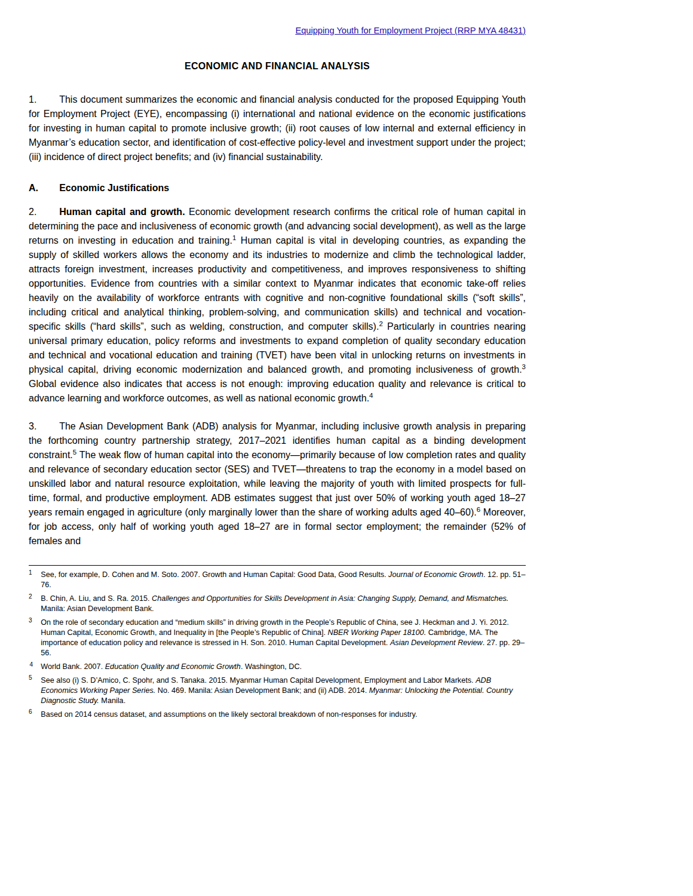Equipping Youth for Employment Project (RRP MYA 48431)
ECONOMIC AND FINANCIAL ANALYSIS
1. This document summarizes the economic and financial analysis conducted for the proposed Equipping Youth for Employment Project (EYE), encompassing (i) international and national evidence on the economic justifications for investing in human capital to promote inclusive growth; (ii) root causes of low internal and external efficiency in Myanmar’s education sector, and identification of cost-effective policy-level and investment support under the project; (iii) incidence of direct project benefits; and (iv) financial sustainability.
A. Economic Justifications
2. Human capital and growth. Economic development research confirms the critical role of human capital in determining the pace and inclusiveness of economic growth (and advancing social development), as well as the large returns on investing in education and training.1 Human capital is vital in developing countries, as expanding the supply of skilled workers allows the economy and its industries to modernize and climb the technological ladder, attracts foreign investment, increases productivity and competitiveness, and improves responsiveness to shifting opportunities. Evidence from countries with a similar context to Myanmar indicates that economic take-off relies heavily on the availability of workforce entrants with cognitive and non-cognitive foundational skills (“soft skills”, including critical and analytical thinking, problem-solving, and communication skills) and technical and vocation-specific skills (“hard skills”, such as welding, construction, and computer skills).2 Particularly in countries nearing universal primary education, policy reforms and investments to expand completion of quality secondary education and technical and vocational education and training (TVET) have been vital in unlocking returns on investments in physical capital, driving economic modernization and balanced growth, and promoting inclusiveness of growth.3 Global evidence also indicates that access is not enough: improving education quality and relevance is critical to advance learning and workforce outcomes, as well as national economic growth.4
3. The Asian Development Bank (ADB) analysis for Myanmar, including inclusive growth analysis in preparing the forthcoming country partnership strategy, 2017–2021 identifies human capital as a binding development constraint.5 The weak flow of human capital into the economy—primarily because of low completion rates and quality and relevance of secondary education sector (SES) and TVET—threatens to trap the economy in a model based on unskilled labor and natural resource exploitation, while leaving the majority of youth with limited prospects for full-time, formal, and productive employment. ADB estimates suggest that just over 50% of working youth aged 18–27 years remain engaged in agriculture (only marginally lower than the share of working adults aged 40–60).6 Moreover, for job access, only half of working youth aged 18–27 are in formal sector employment; the remainder (52% of females and
See, for example, D. Cohen and M. Soto. 2007. Growth and Human Capital: Good Data, Good Results. Journal of Economic Growth. 12. pp. 51–76.
B. Chin, A. Liu, and S. Ra. 2015. Challenges and Opportunities for Skills Development in Asia: Changing Supply, Demand, and Mismatches. Manila: Asian Development Bank.
On the role of secondary education and “medium skills” in driving growth in the People’s Republic of China, see J. Heckman and J. Yi. 2012. Human Capital, Economic Growth, and Inequality in [the People’s Republic of China]. NBER Working Paper 18100. Cambridge, MA. The importance of education policy and relevance is stressed in H. Son. 2010. Human Capital Development. Asian Development Review. 27. pp. 29–56.
World Bank. 2007. Education Quality and Economic Growth. Washington, DC.
See also (i) S. D’Amico, C. Spohr, and S. Tanaka. 2015. Myanmar Human Capital Development, Employment and Labor Markets. ADB Economics Working Paper Series. No. 469. Manila: Asian Development Bank; and (ii) ADB. 2014. Myanmar: Unlocking the Potential. Country Diagnostic Study. Manila.
Based on 2014 census dataset, and assumptions on the likely sectoral breakdown of non-responses for industry.